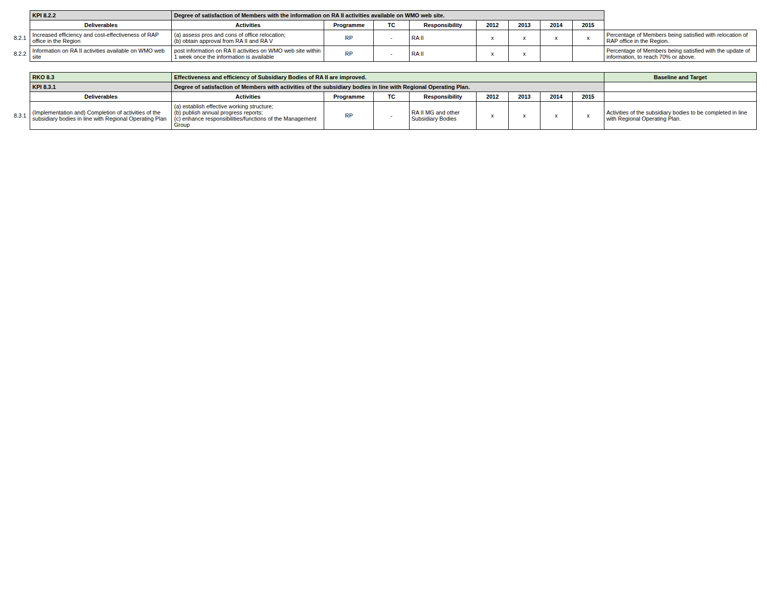| | KPI 8.2.2 | Degree of satisfaction of Members with the information on RA II activities available on WMO web site. | |
| | Deliverables | Activities | Programme | TC | Responsibility | 2012 | 2013 | 2014 | 2015 | |
| 8.2.1 | Increased efficiency and cost-effectiveness of RAP office in the Region | (a) assess pros and cons of office relocation; (b) obtain approval from RA II and RA V | RP | - | RA II | x | x | x | x | Percentage of Members being satisfied with relocation of RAP office in the Region. |
| 8.2.2 | Information on RA II activities available on WMO web site | post information on RA II activities on WMO web site within 1 week once the information is available | RP | - | RA II | x | x | | | Percentage of Members being satisfied with the update of information, to reach 70% or above. |
| | RKO 8.3 | Effectiveness and efficiency of Subsidiary Bodies of RA II are improved. | Baseline and Target |
| | KPI 8.3.1 | Degree of satisfaction of Members with activities of the subsidiary bodies in line with Regional Operating Plan. | |
| | Deliverables | Activities | Programme | TC | Responsibility | 2012 | 2013 | 2014 | 2015 | |
| 8.3.1 | (Implementation and) Completion of activities of the subsidiary bodies in line with Regional Operating Plan | (a) establish effective working structure; (b) publish annual progress reports; (c) enhance responsibilities/functions of the Management Group | RP | - | RA II MG and other Subsidiary Bodies | x | x | x | x | Activities of the subsidiary bodies to be completed in line with Regional Operating Plan. |